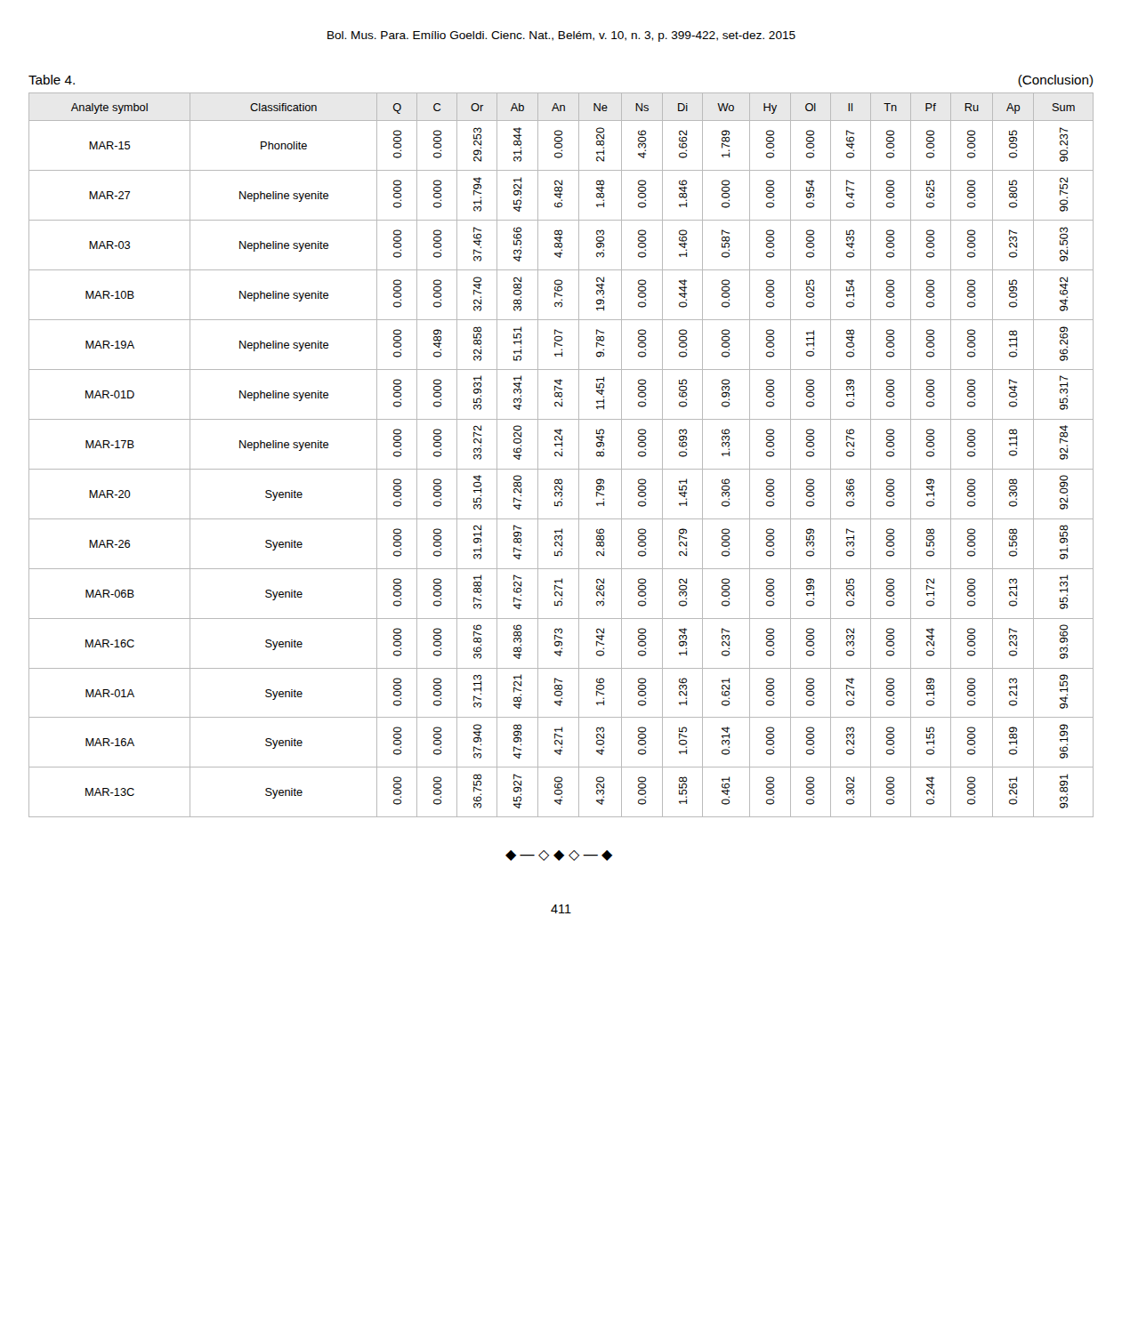Bol. Mus. Para. Emílio Goeldi. Cienc. Nat., Belém, v. 10, n. 3, p. 399-422, set-dez. 2015
Table 4. (Conclusion)
| Analyte symbol | Classification | Q | C | Or | Ab | An | Ne | Ns | Di | Wo | Hy | Ol | Il | Tn | Pf | Ru | Ap | Sum |
| --- | --- | --- | --- | --- | --- | --- | --- | --- | --- | --- | --- | --- | --- | --- | --- | --- | --- | --- |
| MAR-15 | Phonolite | 0.000 | 0.000 | 29.253 | 31.844 | 0.000 | 21.820 | 4.306 | 0.662 | 1.789 | 0.000 | 0.000 | 0.467 | 0.000 | 0.000 | 0.000 | 0.095 | 90.237 |
| MAR-27 | Nepheline syenite | 0.000 | 0.000 | 31.794 | 45.921 | 6.482 | 1.848 | 0.000 | 1.846 | 0.000 | 0.000 | 0.954 | 0.477 | 0.000 | 0.625 | 0.000 | 0.805 | 90.752 |
| MAR-03 | Nepheline syenite | 0.000 | 0.000 | 37.467 | 43.566 | 4.848 | 3.903 | 0.000 | 1.460 | 0.587 | 0.000 | 0.000 | 0.435 | 0.000 | 0.000 | 0.000 | 0.237 | 92.503 |
| MAR-10B | Nepheline syenite | 0.000 | 0.000 | 32.740 | 38.082 | 3.760 | 19.342 | 0.000 | 0.444 | 0.000 | 0.000 | 0.025 | 0.154 | 0.000 | 0.000 | 0.000 | 0.095 | 94.642 |
| MAR-19A | Nepheline syenite | 0.000 | 0.489 | 32.858 | 51.151 | 1.707 | 9.787 | 0.000 | 0.000 | 0.000 | 0.000 | 0.111 | 0.048 | 0.000 | 0.000 | 0.000 | 0.118 | 96.269 |
| MAR-01D | Nepheline syenite | 0.000 | 0.000 | 35.931 | 43.341 | 2.874 | 11.451 | 0.000 | 0.605 | 0.930 | 0.000 | 0.000 | 0.139 | 0.000 | 0.000 | 0.000 | 0.047 | 95.317 |
| MAR-17B | Nepheline syenite | 0.000 | 0.000 | 33.272 | 46.020 | 2.124 | 8.945 | 0.000 | 0.693 | 1.336 | 0.000 | 0.000 | 0.276 | 0.000 | 0.000 | 0.000 | 0.118 | 92.784 |
| MAR-20 | Syenite | 0.000 | 0.000 | 35.104 | 47.280 | 5.328 | 1.799 | 0.000 | 1.451 | 0.306 | 0.000 | 0.000 | 0.366 | 0.000 | 0.149 | 0.000 | 0.308 | 92.090 |
| MAR-26 | Syenite | 0.000 | 0.000 | 31.912 | 47.897 | 5.231 | 2.886 | 0.000 | 2.279 | 0.000 | 0.000 | 0.359 | 0.317 | 0.000 | 0.508 | 0.000 | 0.568 | 91.958 |
| MAR-06B | Syenite | 0.000 | 0.000 | 37.881 | 47.627 | 5.271 | 3.262 | 0.000 | 0.302 | 0.000 | 0.000 | 0.199 | 0.205 | 0.000 | 0.172 | 0.000 | 0.213 | 95.131 |
| MAR-16C | Syenite | 0.000 | 0.000 | 36.876 | 48.386 | 4.973 | 0.742 | 0.000 | 1.934 | 0.237 | 0.000 | 0.000 | 0.332 | 0.000 | 0.244 | 0.000 | 0.237 | 93.960 |
| MAR-01A | Syenite | 0.000 | 0.000 | 37.113 | 48.721 | 4.087 | 1.706 | 0.000 | 1.236 | 0.621 | 0.000 | 0.000 | 0.274 | 0.000 | 0.189 | 0.000 | 0.213 | 94.159 |
| MAR-16A | Syenite | 0.000 | 0.000 | 37.940 | 47.998 | 4.271 | 4.023 | 0.000 | 1.075 | 0.314 | 0.000 | 0.000 | 0.233 | 0.000 | 0.155 | 0.000 | 0.189 | 96.199 |
| MAR-13C | Syenite | 0.000 | 0.000 | 36.758 | 45.927 | 4.060 | 4.320 | 0.000 | 1.558 | 0.461 | 0.000 | 0.000 | 0.302 | 0.000 | 0.244 | 0.000 | 0.261 | 93.891 |
◆—◇◆◇—◆
411